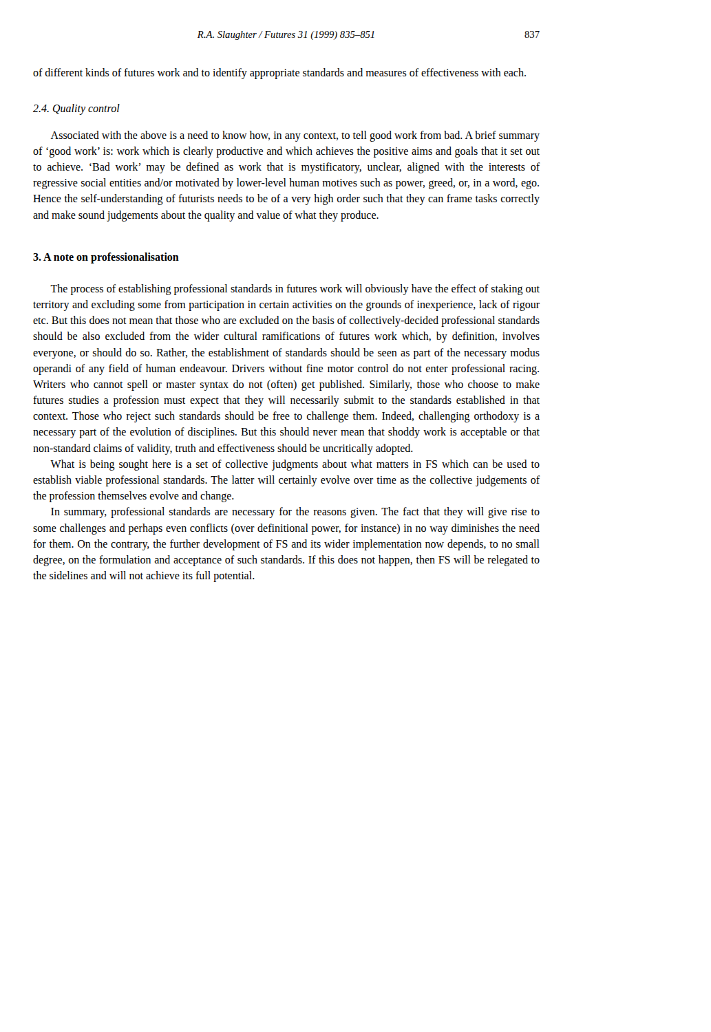R.A. Slaughter / Futures 31 (1999) 835–851 837
of different kinds of futures work and to identify appropriate standards and measures of effectiveness with each.
2.4. Quality control
Associated with the above is a need to know how, in any context, to tell good work from bad. A brief summary of ‘good work’ is: work which is clearly productive and which achieves the positive aims and goals that it set out to achieve. ‘Bad work’ may be defined as work that is mystificatory, unclear, aligned with the interests of regressive social entities and/or motivated by lower-level human motives such as power, greed, or, in a word, ego. Hence the self-understanding of futurists needs to be of a very high order such that they can frame tasks correctly and make sound judgements about the quality and value of what they produce.
3. A note on professionalisation
The process of establishing professional standards in futures work will obviously have the effect of staking out territory and excluding some from participation in certain activities on the grounds of inexperience, lack of rigour etc. But this does not mean that those who are excluded on the basis of collectively-decided professional standards should be also excluded from the wider cultural ramifications of futures work which, by definition, involves everyone, or should do so. Rather, the establishment of standards should be seen as part of the necessary modus operandi of any field of human endeavour. Drivers without fine motor control do not enter professional racing. Writers who cannot spell or master syntax do not (often) get published. Similarly, those who choose to make futures studies a profession must expect that they will necessarily submit to the standards established in that context. Those who reject such standards should be free to challenge them. Indeed, challenging orthodoxy is a necessary part of the evolution of disciplines. But this should never mean that shoddy work is acceptable or that non-standard claims of validity, truth and effectiveness should be uncritically adopted.
What is being sought here is a set of collective judgments about what matters in FS which can be used to establish viable professional standards. The latter will certainly evolve over time as the collective judgements of the profession themselves evolve and change.
In summary, professional standards are necessary for the reasons given. The fact that they will give rise to some challenges and perhaps even conflicts (over definitional power, for instance) in no way diminishes the need for them. On the contrary, the further development of FS and its wider implementation now depends, to no small degree, on the formulation and acceptance of such standards. If this does not happen, then FS will be relegated to the sidelines and will not achieve its full potential.